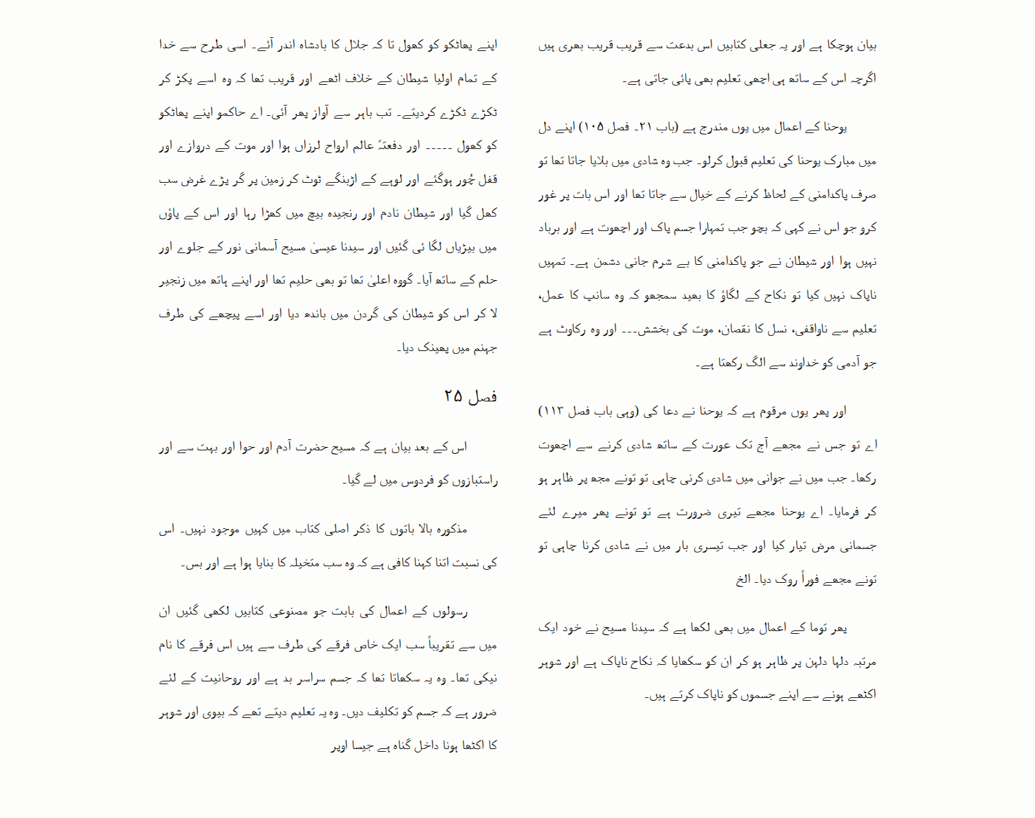بیان ہوچکا ہے اور یہ جعلی کتابیں اس بدعت سے قریب قریب بھری ہیں اگرچہ اس کے ساتھ ہی اچھی تعلیم بھی پائی جاتی ہے۔
یوحنا کے اعمال میں یوں مندرج ہے (باب ۲۱۔ فصل ۱۰۵) اپنے دل میں مبارک یوحنا کی تعلیم قبول کرلو۔ جب وہ شادی میں بلایا جاتا تھا تو صرف پاکدامنی کے لحاظ کرنے کے خیال سے جاتا تھا اور اس بات پر غور کرو جو اس نے کہی کہ بچو جب تمہارا جسم پاک اور اچھوت ہے اور برباد نہیں ہوا اور شیطان نے جو پاکدامنی کا بے شرم جانی دشمن ہے۔ تمہیں ناپاک نہیں کیا تو نکاح کے لگاؤ کا بھید سمجھو کہ وہ سانپ کا عمل، تعلیم سے ناواقفی، نسل کا نقصان، موت کی بخشش۔۔۔ اور وہ رکاوٹ ہے جو آدمی کو خداوند سے الگ رکھتا ہے۔
اور پھر یوں مرقوم ہے کہ یوحنا نے دعا کی (وہی باب فصل ۱۱۳) اے تو جس نے مجھے آج تک عورت کے ساتھ شادی کرنے سے اچھوت رکھا۔ جب میں نے جوانی میں شادی کرنی چاہی تو تونے مجھ پر ظاہر ہو کر فرمایا۔ اے یوحنا مجھے تیری ضرورت ہے تو تونے پھر میرے لئے جسمانی مرض تیار کیا اور جب تیسری بار میں نے شادی کرنا چاہی تو تونے مجھے فوراً روک دیا۔ الخ
پھر توما کے اعمال میں بھی لکھا ہے کہ سیدنا مسیح نے خود ایک مرتبہ دلہا دلہن پر ظاہر ہو کر ان کو سکھایا کہ نکاح ناپاک ہے اور شوہر اکٹھے ہونے سے اپنے جسموں کو ناپاک کرتے ہیں۔
اپنے پھاٹکو کو کھول تا کہ جلال کا بادشاہ اندر آئے۔ اسی طرح سے خدا کے تمام اولیا شیطان کے خلاف اٹھے اور قریب تھا کہ وہ اسے پکڑ کر ٹکڑے ٹکڑے کردیتے۔ تب باہر سے آواز پھر آئی۔ اے حاکمو اپنے پھاٹکو کو کھول ۔۔۔۔۔ اور دفعتہً عالم ارواح لرزاں ہوا اور موت کے دروازے اور قفل چُور ہوگئے اور لوہے کے اڑبنگے ٹوٹ کر زمین پر گر پڑے غرض سب کھل گیا اور شیطان نادم اور رنجیدہ بیچ میں کھڑا رہا اور اس کے پاؤں میں بیڑیاں لگا ئی گئیں اور سیدنا عیسیٰ مسیح آسمانی نور کے جلوے اور حلم کے ساتھ آیا۔ گووہ اعلیٰ تھا تو بھی حلیم تھا اور اپنے ہاتھ میں زنجیر لا کر اس کو شیطان کی گردن میں باندھ دیا اور اسے پیچھے کی طرف جہنم میں پھینک دیا۔
فصل ۲۵
اس کے بعد بیان ہے کہ مسیح حضرت آدم اور حوا اور بہت سے اور راستبازوں کو فردوس میں لے گیا۔
مذکورہ بالا باتوں کا ذکر اصلی کتاب میں کہیں موجود نہیں۔ اس کی نسبت اتنا کہنا کافی ہے کہ وہ سب متخیلہ کا بنایا ہوا ہے اور بس۔
رسولوں کے اعمال کی بابت جو مصنوعی کتابیں لکھی گئیں ان میں سے تقریباً سب ایک خاص فرقے کی طرف سے ہیں اس فرقے کا نام نیکی تھا۔ وہ یہ سکھاتا تھا کہ جسم سراسر بد ہے اور روحانیت کے لئے ضرور ہے کہ جسم کو تکلیف دیں۔ وہ یہ تعلیم دیتے تھے کہ بیوی اور شوہر کا اکٹھا ہونا داخل گناہ ہے جیسا اوپر